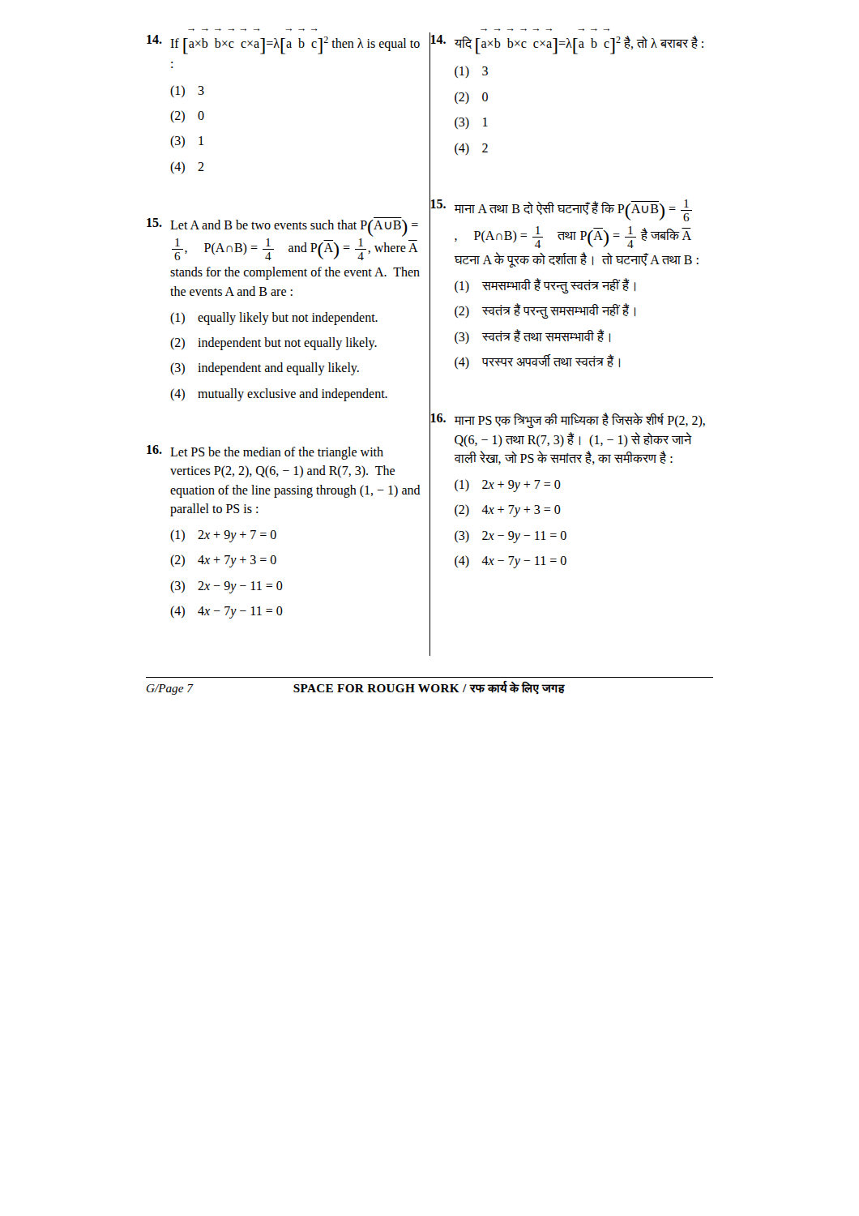| 14. If [ a × b b × c c × a ] =λ [ a b c ] 2 then λ is equal to : (1) 3 (2) 0 (3) 1 (4) 2 15. Let A and B be two events such that P ( A∪B ) = 1 6 , P(A∩B) = 1 4 and P ( A ) = 1 4 , where A stands for the complement of the event A. Then the events A and B are : (1) equally likely but not independent. (2) independent but not equally likely. (3) independent and equally likely. (4) mutually exclusive and independent. 16. Let PS be the median of the triangle with vertices P(2, 2), Q(6, − 1) and R(7, 3). The equation of the line passing through (1, − 1) and parallel to PS is : (1) 2 x + 9 y + 7 = 0 (2) 4 x + 7 y + 3 = 0 (3) 2 x − 9 y − 11 = 0 (4) 4 x − 7 y − 11 = 0 | 14. यदि [ a × b b × c c × a ] =λ [ a b c ] 2 है, तो λ बराबर है : (1) 3 (2) 0 (3) 1 (4) 2 15. माना A तथा B दो ऐसी घटनाएँ हैं कि P ( A∪B ) = 1 6 , P(A∩B) = 1 4 तथा P ( A ) = 1 4 है जबकि A घटना A के पूरक को दर्शाता है। तो घटनाएँ A तथा B : (1) समसम्भावी हैं परन्तु स्वतंत्र नहीं हैं। (2) स्वतंत्र हैं परन्तु समसम्भावी नहीं हैं। (3) स्वतंत्र हैं तथा समसम्भावी हैं। (4) परस्पर अपवर्जी तथा स्वतंत्र हैं। 16. माना PS एक त्रिभुज की माध्यिका है जिसके शीर्ष P(2, 2), Q(6, − 1) तथा R(7, 3) हैं। (1, − 1) से होकर जाने वाली रेखा, जो PS के समांतर है, का समीकरण है : (1) 2 x + 9 y + 7 = 0 (2) 4 x + 7 y + 3 = 0 (3) 2 x − 9 y − 11 = 0 (4) 4 x − 7 y − 11 = 0 |
G/Page 7
SPACE FOR ROUGH WORK / रफ कार्य के लिए जगह